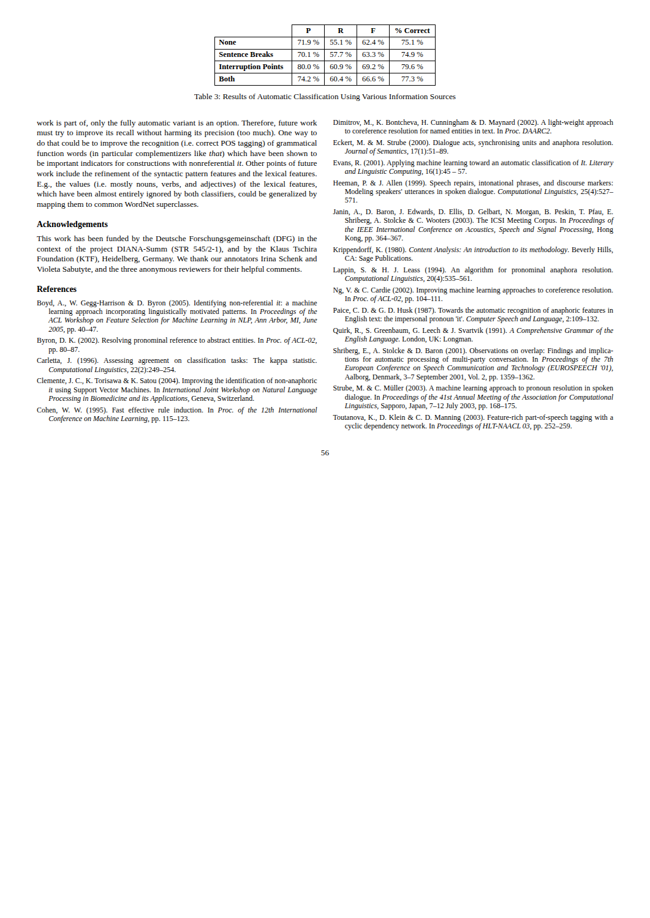| | P | R | F | % Correct |
| --- | --- | --- | --- | --- |
| None | 71.9 % | 55.1 % | 62.4 % | 75.1 % |
| Sentence Breaks | 70.1 % | 57.7 % | 63.3 % | 74.9 % |
| Interruption Points | 80.0 % | 60.9 % | 69.2 % | 79.6 % |
| Both | 74.2 % | 60.4 % | 66.6 % | 77.3 % |
Table 3: Results of Automatic Classification Using Various Information Sources
work is part of, only the fully automatic variant is an option. Therefore, future work must try to improve its recall without harming its precision (too much). One way to do that could be to improve the recognition (i.e. correct POS tagging) of grammatical function words (in particular complementizers like that) which have been shown to be important indicators for constructions with nonreferential it. Other points of future work include the refinement of the syntactic pattern features and the lexical features. E.g., the values (i.e. mostly nouns, verbs, and adjectives) of the lexical features, which have been almost entirely ignored by both classifiers, could be generalized by mapping them to common WordNet superclasses.
Acknowledgements
This work has been funded by the Deutsche Forschungsgemeinschaft (DFG) in the context of the project DIANA-Summ (STR 545/2-1), and by the Klaus Tschira Foundation (KTF), Heidelberg, Germany. We thank our annotators Irina Schenk and Violeta Sabutyte, and the three anonymous reviewers for their helpful comments.
References
Boyd, A., W. Gegg-Harrison & D. Byron (2005). Identifying non-referential it: a machine learning approach incorporating linguistically motivated patterns. In Proceedings of the ACL Workshop on Feature Selection for Machine Learning in NLP, Ann Arbor, MI, June 2005, pp. 40–47.
Byron, D. K. (2002). Resolving pronominal reference to abstract entities. In Proc. of ACL-02, pp. 80–87.
Carletta, J. (1996). Assessing agreement on classification tasks: The kappa statistic. Computational Linguistics, 22(2):249–254.
Clemente, J. C., K. Torisawa & K. Satou (2004). Improving the identification of non-anaphoric it using Support Vector Machines. In International Joint Workshop on Natural Language Processing in Biomedicine and its Applications, Geneva, Switzerland.
Cohen, W. W. (1995). Fast effective rule induction. In Proc. of the 12th International Conference on Machine Learning, pp. 115–123.
Dimitrov, M., K. Bontcheva, H. Cunningham & D. Maynard (2002). A light-weight approach to coreference resolution for named entities in text. In Proc. DAARC2.
Eckert, M. & M. Strube (2000). Dialogue acts, synchronising units and anaphora resolution. Journal of Semantics, 17(1):51–89.
Evans, R. (2001). Applying machine learning toward an automatic classification of It. Literary and Linguistic Computing, 16(1):45 – 57.
Heeman, P. & J. Allen (1999). Speech repairs, intonational phrases, and discourse markers: Modeling speakers' utterances in spoken dialogue. Computational Linguistics, 25(4):527–571.
Janin, A., D. Baron, J. Edwards, D. Ellis, D. Gelbart, N. Morgan, B. Peskin, T. Pfau, E. Shriberg, A. Stolcke & C. Wooters (2003). The ICSI Meeting Corpus. In Proceedings of the IEEE International Conference on Acoustics, Speech and Signal Processing, Hong Kong, pp. 364–367.
Krippendorff, K. (1980). Content Analysis: An introduction to its methodology. Beverly Hills, CA: Sage Publications.
Lappin, S. & H. J. Leass (1994). An algorithm for pronominal anaphora resolution. Computational Linguistics, 20(4):535–561.
Ng, V. & C. Cardie (2002). Improving machine learning approaches to coreference resolution. In Proc. of ACL-02, pp. 104–111.
Paice, C. D. & G. D. Husk (1987). Towards the automatic recognition of anaphoric features in English text: the impersonal pronoun 'it'. Computer Speech and Language, 2:109–132.
Quirk, R., S. Greenbaum, G. Leech & J. Svartvik (1991). A Comprehensive Grammar of the English Language. London, UK: Longman.
Shriberg, E., A. Stolcke & D. Baron (2001). Observations on overlap: Findings and implications for automatic processing of multi-party conversation. In Proceedings of the 7th European Conference on Speech Communication and Technology (EUROSPEECH '01), Aalborg, Denmark, 3–7 September 2001, Vol. 2, pp. 1359–1362.
Strube, M. & C. Müller (2003). A machine learning approach to pronoun resolution in spoken dialogue. In Proceedings of the 41st Annual Meeting of the Association for Computational Linguistics, Sapporo, Japan, 7–12 July 2003, pp. 168–175.
Toutanova, K., D. Klein & C. D. Manning (2003). Feature-rich part-of-speech tagging with a cyclic dependency network. In Proceedings of HLT-NAACL 03, pp. 252–259.
56